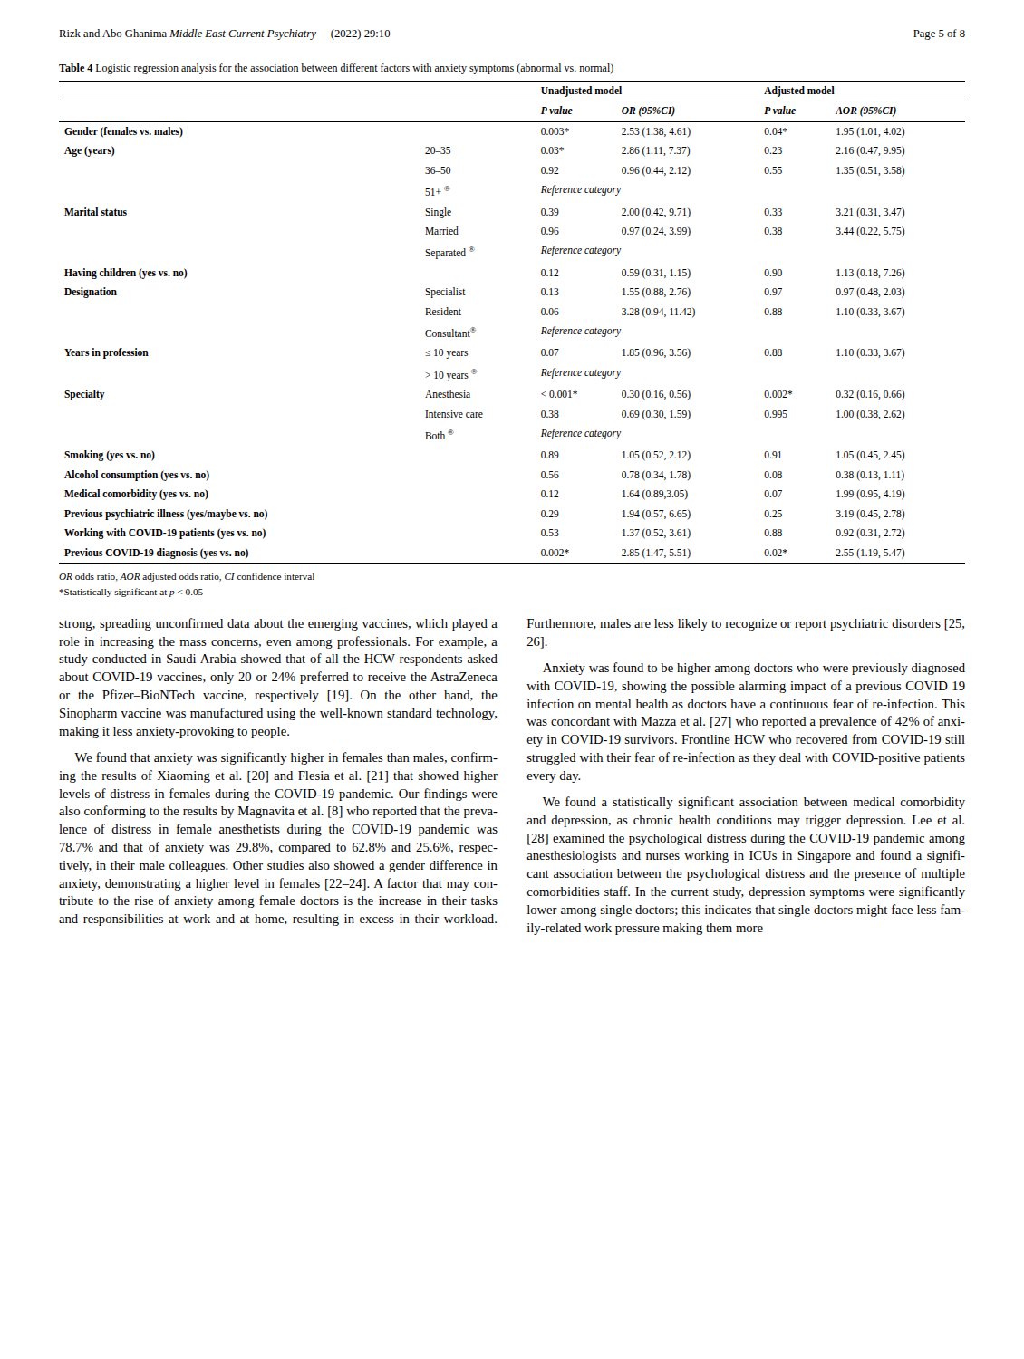Rizk and Abo Ghanima Middle East Current Psychiatry (2022) 29:10
Page 5 of 8
Table 4 Logistic regression analysis for the association between different factors with anxiety symptoms (abnormal vs. normal)
| | | Unadjusted model | Adjusted model |
| --- | --- | --- | --- |
| | | P value | OR (95%CI) | P value | AOR (95%CI) |
| Gender (females vs. males) | | 0.003* | 2.53 (1.38, 4.61) | 0.04* | 1.95 (1.01, 4.02) |
| Age (years) | 20–35 | 0.03* | 2.86 (1.11, 7.37) | 0.23 | 2.16 (0.47, 9.95) |
| | 36–50 | 0.92 | 0.96 (0.44, 2.12) | 0.55 | 1.35 (0.51, 3.58) |
| | 51+ ® | Reference category |
| Marital status | Single | 0.39 | 2.00 (0.42, 9.71) | 0.33 | 3.21 (0.31, 3.47) |
| | Married | 0.96 | 0.97 (0.24, 3.99) | 0.38 | 3.44 (0.22, 5.75) |
| | Separated ® | Reference category |
| Having children (yes vs. no) | | 0.12 | 0.59 (0.31, 1.15) | 0.90 | 1.13 (0.18, 7.26) |
| Designation | Specialist | 0.13 | 1.55 (0.88, 2.76) | 0.97 | 0.97 (0.48, 2.03) |
| | Resident | 0.06 | 3.28 (0.94, 11.42) | 0.88 | 1.10 (0.33, 3.67) |
| | Consultant ® | Reference category |
| Years in profession | ≤ 10 years | 0.07 | 1.85 (0.96, 3.56) | 0.88 | 1.10 (0.33, 3.67) |
| | > 10 years ® | Reference category |
| Specialty | Anesthesia | < 0.001* | 0.30 (0.16, 0.56) | 0.002* | 0.32 (0.16, 0.66) |
| | Intensive care | 0.38 | 0.69 (0.30, 1.59) | 0.995 | 1.00 (0.38, 2.62) |
| | Both ® | Reference category |
| Smoking (yes vs. no) | | 0.89 | 1.05 (0.52, 2.12) | 0.91 | 1.05 (0.45, 2.45) |
| Alcohol consumption (yes vs. no) | | 0.56 | 0.78 (0.34, 1.78) | 0.08 | 0.38 (0.13, 1.11) |
| Medical comorbidity (yes vs. no) | | 0.12 | 1.64 (0.89,3.05) | 0.07 | 1.99 (0.95, 4.19) |
| Previous psychiatric illness (yes/maybe vs. no) | | 0.29 | 1.94 (0.57, 6.65) | 0.25 | 3.19 (0.45, 2.78) |
| Working with COVID-19 patients (yes vs. no) | | 0.53 | 1.37 (0.52, 3.61) | 0.88 | 0.92 (0.31, 2.72) |
| Previous COVID-19 diagnosis (yes vs. no) | | 0.002* | 2.85 (1.47, 5.51) | 0.02* | 2.55 (1.19, 5.47) |
OR odds ratio, AOR adjusted odds ratio, CI confidence interval
*Statistically significant at p < 0.05
strong, spreading unconfirmed data about the emerging vaccines, which played a role in increasing the mass concerns, even among professionals. For example, a study conducted in Saudi Arabia showed that of all the HCW respondents asked about COVID-19 vaccines, only 20 or 24% preferred to receive the AstraZeneca or the Pfizer–BioNTech vaccine, respectively [19]. On the other hand, the Sinopharm vaccine was manufactured using the well-known standard technology, making it less anxiety-provoking to people.
We found that anxiety was significantly higher in females than males, confirming the results of Xiaoming et al. [20] and Flesia et al. [21] that showed higher levels of distress in females during the COVID-19 pandemic. Our findings were also conforming to the results by Magnavita et al. [8] who reported that the prevalence of distress in female anesthetists during the COVID-19 pandemic was 78.7% and that of anxiety was 29.8%, compared to 62.8% and 25.6%, respectively, in their male colleagues. Other studies also showed a gender difference in anxiety, demonstrating a higher level in females [22–24]. A factor that may contribute to the rise of anxiety among female doctors is the increase in their tasks and responsibilities at work and at home, resulting in excess in their workload. Furthermore, males are less likely to recognize or report psychiatric disorders [25, 26].
Anxiety was found to be higher among doctors who were previously diagnosed with COVID-19, showing the possible alarming impact of a previous COVID 19 infection on mental health as doctors have a continuous fear of re-infection. This was concordant with Mazza et al. [27] who reported a prevalence of 42% of anxiety in COVID-19 survivors. Frontline HCW who recovered from COVID-19 still struggled with their fear of re-infection as they deal with COVID-positive patients every day.
We found a statistically significant association between medical comorbidity and depression, as chronic health conditions may trigger depression. Lee et al. [28] examined the psychological distress during the COVID-19 pandemic among anesthesiologists and nurses working in ICUs in Singapore and found a significant association between the psychological distress and the presence of multiple comorbidities staff. In the current study, depression symptoms were significantly lower among single doctors; this indicates that single doctors might face less family-related work pressure making them more